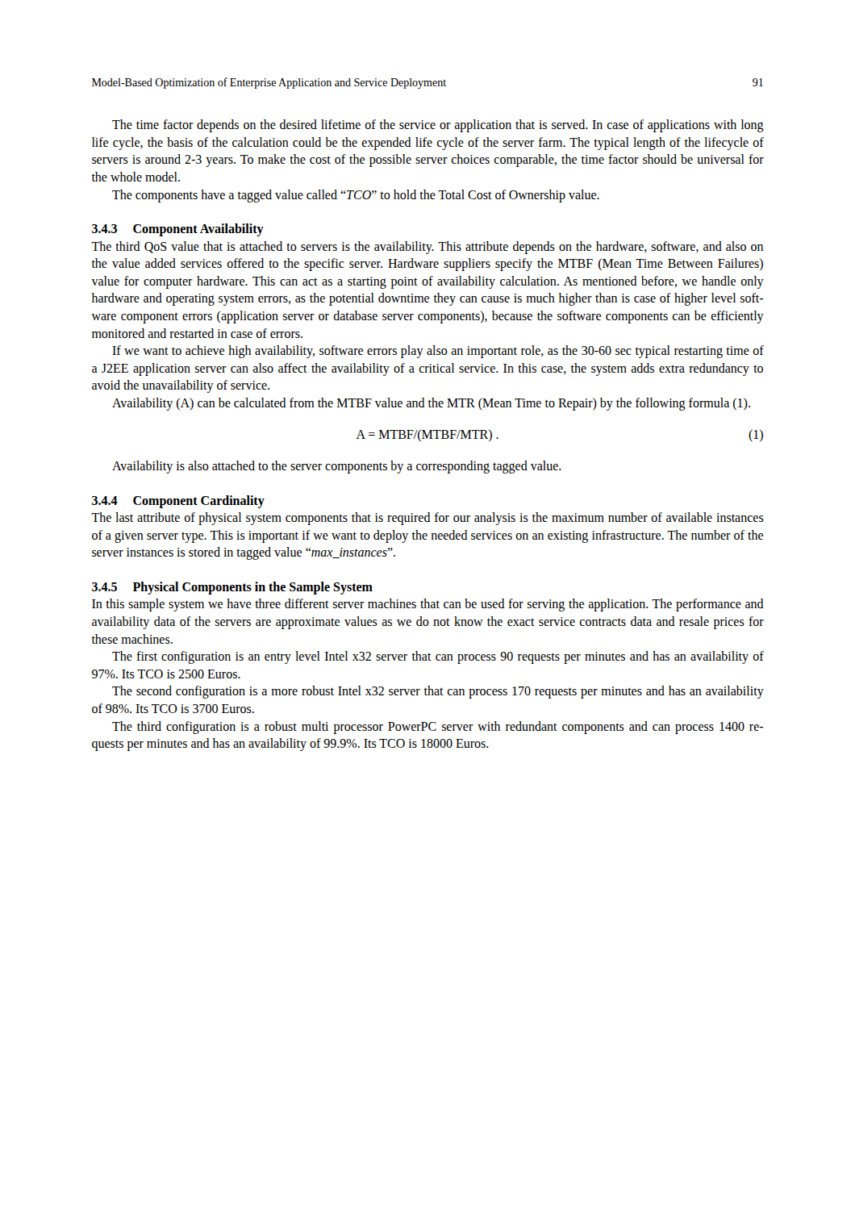Model-Based Optimization of Enterprise Application and Service Deployment 91
The time factor depends on the desired lifetime of the service or application that is served. In case of applications with long life cycle, the basis of the calculation could be the expended life cycle of the server farm. The typical length of the lifecycle of servers is around 2-3 years. To make the cost of the possible server choices comparable, the time factor should be universal for the whole model.
The components have a tagged value called “TCO” to hold the Total Cost of Ownership value.
3.4.3 Component Availability
The third QoS value that is attached to servers is the availability. This attribute depends on the hardware, software, and also on the value added services offered to the specific server. Hardware suppliers specify the MTBF (Mean Time Between Failures) value for computer hardware. This can act as a starting point of availability calculation. As mentioned before, we handle only hardware and operating system errors, as the potential downtime they can cause is much higher than is case of higher level software component errors (application server or database server components), because the software components can be efficiently monitored and restarted in case of errors.
If we want to achieve high availability, software errors play also an important role, as the 30-60 sec typical restarting time of a J2EE application server can also affect the availability of a critical service. In this case, the system adds extra redundancy to avoid the unavailability of service.
Availability (A) can be calculated from the MTBF value and the MTR (Mean Time to Repair) by the following formula (1).
A = MTBF/(MTBF/MTR) . (1)
Availability is also attached to the server components by a corresponding tagged value.
3.4.4 Component Cardinality
The last attribute of physical system components that is required for our analysis is the maximum number of available instances of a given server type. This is important if we want to deploy the needed services on an existing infrastructure. The number of the server instances is stored in tagged value “max_instances”.
3.4.5 Physical Components in the Sample System
In this sample system we have three different server machines that can be used for serving the application. The performance and availability data of the servers are approximate values as we do not know the exact service contracts data and resale prices for these machines.
The first configuration is an entry level Intel x32 server that can process 90 requests per minutes and has an availability of 97%. Its TCO is 2500 Euros.
The second configuration is a more robust Intel x32 server that can process 170 requests per minutes and has an availability of 98%. Its TCO is 3700 Euros.
The third configuration is a robust multi processor PowerPC server with redundant components and can process 1400 requests per minutes and has an availability of 99.9%. Its TCO is 18000 Euros.